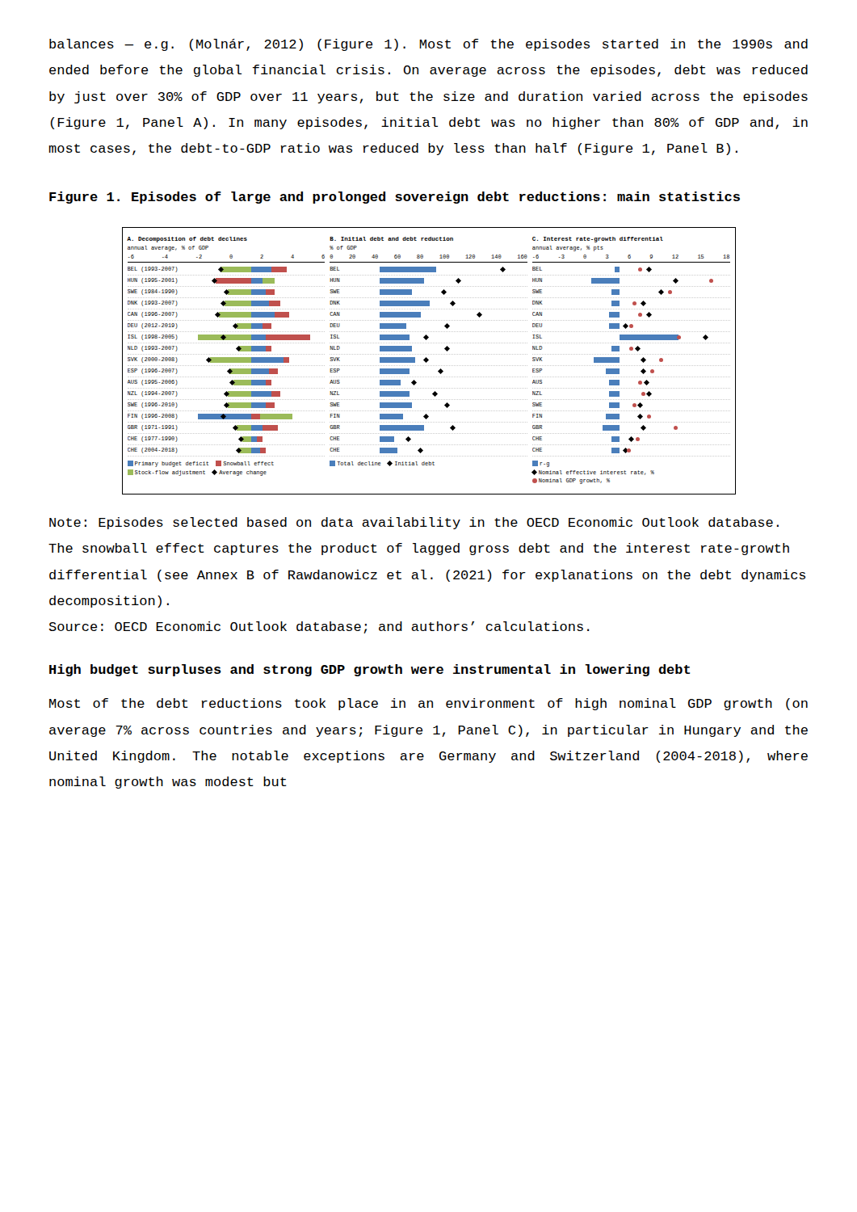balances — e.g. (Molnár, 2012) (Figure 1). Most of the episodes started in the 1990s and ended before the global financial crisis. On average across the episodes, debt was reduced by just over 30% of GDP over 11 years, but the size and duration varied across the episodes (Figure 1, Panel A). In many episodes, initial debt was no higher than 80% of GDP and, in most cases, the debt-to-GDP ratio was reduced by less than half (Figure 1, Panel B).
Figure 1. Episodes of large and prolonged sovereign debt reductions: main statistics
A. Decomposition of debt declines
annual average, % of GDP
-6-4-20246
BEL (1993-2007)
HUN (1995-2001)
SWE (1984-1990)
DNK (1993-2007)
CAN (1996-2007)
DEU (2012-2019)
ISL (1998-2005)
NLD (1993-2007)
SVK (2000-2008)
ESP (1996-2007)
AUS (1995-2006)
NZL (1994-2007)
SWE (1996-2010)
FIN (1996-2008)
GBR (1971-1991)
CHE (1977-1990)
CHE (2004-2018)
Primary budget deficit Snowball effect
Stock-flow adjustment Average change
B. Initial debt and debt reduction
% of GDP
020406080100120140160
BEL
HUN
SWE
DNK
CAN
DEU
ISL
NLD
SVK
ESP
AUS
NZL
SWE
FIN
GBR
CHE
CHE
Total decline Initial debt
C. Interest rate-growth differential
annual average, % pts
-6-30369121518
BEL
HUN
SWE
DNK
CAN
DEU
ISL
NLD
SVK
ESP
AUS
NZL
SWE
FIN
GBR
CHE
CHE
r-g
Nominal effective interest rate, %
Nominal GDP growth, %
Note: Episodes selected based on data availability in the OECD Economic Outlook database. The snowball effect captures the product of lagged gross debt and the interest rate-growth differential (see Annex B of Rawdanowicz et al. (2021) for explanations on the debt dynamics decomposition).
Source: OECD Economic Outlook database; and authors’ calculations.
High budget surpluses and strong GDP growth were instrumental in lowering debt
Most of the debt reductions took place in an environment of high nominal GDP growth (on average 7% across countries and years; Figure 1, Panel C), in particular in Hungary and the United Kingdom. The notable exceptions are Germany and Switzerland (2004-2018), where nominal growth was modest but